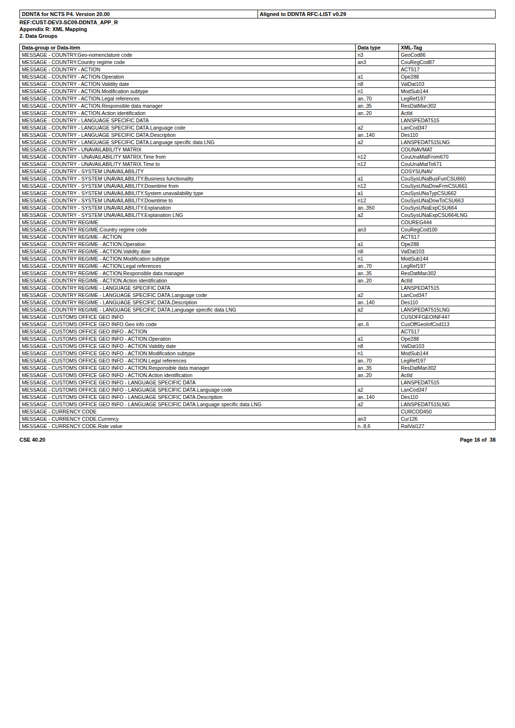| DDNTA for NCTS P4. Version 20.00 | Aligned to DDNTA RFC-LIST v0.29 |
REF:CUST-DEV3-SC09-DDNTA_APP_R
Appendix R: XML Mapping
2. Data Groups
| Data-group or Data-item | Data type | XML-Tag |
| --- | --- | --- |
| MESSAGE - COUNTRY.Geo-nomenclature code | n3 | GeoCod86 |
| MESSAGE - COUNTRY.Country regime code | an3 | CouRegCod87 |
| MESSAGE - COUNTRY - ACTION | | ACT517 |
| MESSAGE - COUNTRY - ACTION.Operation | a1 | Ope288 |
| MESSAGE - COUNTRY - ACTION.Validity date | n8 | ValDat103 |
| MESSAGE - COUNTRY - ACTION.Modification subtype | n1 | ModSub144 |
| MESSAGE - COUNTRY - ACTION.Legal references | an..70 | LegRef197 |
| MESSAGE - COUNTRY - ACTION.Responsible data manager | an..35 | ResDatMan302 |
| MESSAGE - COUNTRY - ACTION.Action identification | an..20 | ActId |
| MESSAGE - COUNTRY - LANGUAGE SPECIFIC DATA | | LANSPEDAT515 |
| MESSAGE - COUNTRY - LANGUAGE SPECIFIC DATA.Language code | a2 | LanCod347 |
| MESSAGE - COUNTRY - LANGUAGE SPECIFIC DATA.Description | an..140 | Des110 |
| MESSAGE - COUNTRY - LANGUAGE SPECIFIC DATA.Language specific data LNG | a2 | LANSPEDAT515LNG |
| MESSAGE - COUNTRY - UNAVAILABILITY MATRIX | | COUNAVMAT |
| MESSAGE - COUNTRY - UNAVAILABILITY MATRIX.Time from | n12 | CouUnaMatFrom670 |
| MESSAGE - COUNTRY - UNAVAILABILITY MATRIX.Time to | n12 | CouUnaMatTo671 |
| MESSAGE - COUNTRY - SYSTEM UNAVAILABILITY | | COSYSUNAV |
| MESSAGE - COUNTRY - SYSTEM UNAVAILABILITY.Business functionality | a1 | CouSysUNaBusFunCSU660 |
| MESSAGE - COUNTRY - SYSTEM UNAVAILABILITY.Downtime from | n12 | CouSysUNaDowFrmCSU661 |
| MESSAGE - COUNTRY - SYSTEM UNAVAILABILITY.System unavailability type | a1 | CouSysUNaTypCSU662 |
| MESSAGE - COUNTRY - SYSTEM UNAVAILABILITY.Downtime to | n12 | CouSysUNaDowToCSU663 |
| MESSAGE - COUNTRY - SYSTEM UNAVAILABILITY.Explanation | an..350 | CouSysUNaExpCSU664 |
| MESSAGE - COUNTRY - SYSTEM UNAVAILABILITY.Explanation LNG | a2 | CouSysUNaExpCSU664LNG |
| MESSAGE - COUNTRY REGIME | | COUREG444 |
| MESSAGE - COUNTRY REGIME.Country regime code | an3 | CouRegCod100 |
| MESSAGE - COUNTRY REGIME - ACTION | | ACT517 |
| MESSAGE - COUNTRY REGIME - ACTION.Operation | a1 | Ope288 |
| MESSAGE - COUNTRY REGIME - ACTION.Validity date | n8 | ValDat103 |
| MESSAGE - COUNTRY REGIME - ACTION.Modification subtype | n1 | ModSub144 |
| MESSAGE - COUNTRY REGIME - ACTION.Legal references | an..70 | LegRef197 |
| MESSAGE - COUNTRY REGIME - ACTION.Responsible data manager | an..35 | ResDatMan302 |
| MESSAGE - COUNTRY REGIME - ACTION.Action identification | an..20 | ActId |
| MESSAGE - COUNTRY REGIME - LANGUAGE SPECIFIC DATA | | LANSPEDAT515 |
| MESSAGE - COUNTRY REGIME - LANGUAGE SPECIFIC DATA.Language code | a2 | LanCod347 |
| MESSAGE - COUNTRY REGIME - LANGUAGE SPECIFIC DATA.Description | an..140 | Des110 |
| MESSAGE - COUNTRY REGIME - LANGUAGE SPECIFIC DATA.Language specific data LNG | a2 | LANSPEDAT515LNG |
| MESSAGE - CUSTOMS OFFICE GEO INFO | | CUSOFFGEOINF447 |
| MESSAGE - CUSTOMS OFFICE GEO INFO.Geo info code | an..6 | CusOffGeoInfCod113 |
| MESSAGE - CUSTOMS OFFICE GEO INFO - ACTION | | ACT517 |
| MESSAGE - CUSTOMS OFFICE GEO INFO - ACTION.Operation | a1 | Ope288 |
| MESSAGE - CUSTOMS OFFICE GEO INFO - ACTION.Validity date | n8 | ValDat103 |
| MESSAGE - CUSTOMS OFFICE GEO INFO - ACTION.Modification subtype | n1 | ModSub144 |
| MESSAGE - CUSTOMS OFFICE GEO INFO - ACTION.Legal references | an..70 | LegRef197 |
| MESSAGE - CUSTOMS OFFICE GEO INFO - ACTION.Responsible data manager | an..35 | ResDatMan302 |
| MESSAGE - CUSTOMS OFFICE GEO INFO - ACTION.Action identification | an..20 | ActId |
| MESSAGE - CUSTOMS OFFICE GEO INFO - LANGUAGE SPECIFIC DATA | | LANSPEDAT515 |
| MESSAGE - CUSTOMS OFFICE GEO INFO - LANGUAGE SPECIFIC DATA.Language code | a2 | LanCod347 |
| MESSAGE - CUSTOMS OFFICE GEO INFO - LANGUAGE SPECIFIC DATA.Description | an..140 | Des110 |
| MESSAGE - CUSTOMS OFFICE GEO INFO - LANGUAGE SPECIFIC DATA.Language specific data LNG | a2 | LANSPEDAT515LNG |
| MESSAGE - CURRENCY CODE | | CURCOD450 |
| MESSAGE - CURRENCY CODE.Currency | an3 | Cur126 |
| MESSAGE - CURRENCY CODE.Rate value | n..8,6 | RatVal127 |
CSE 40.20 Page 16 of 38